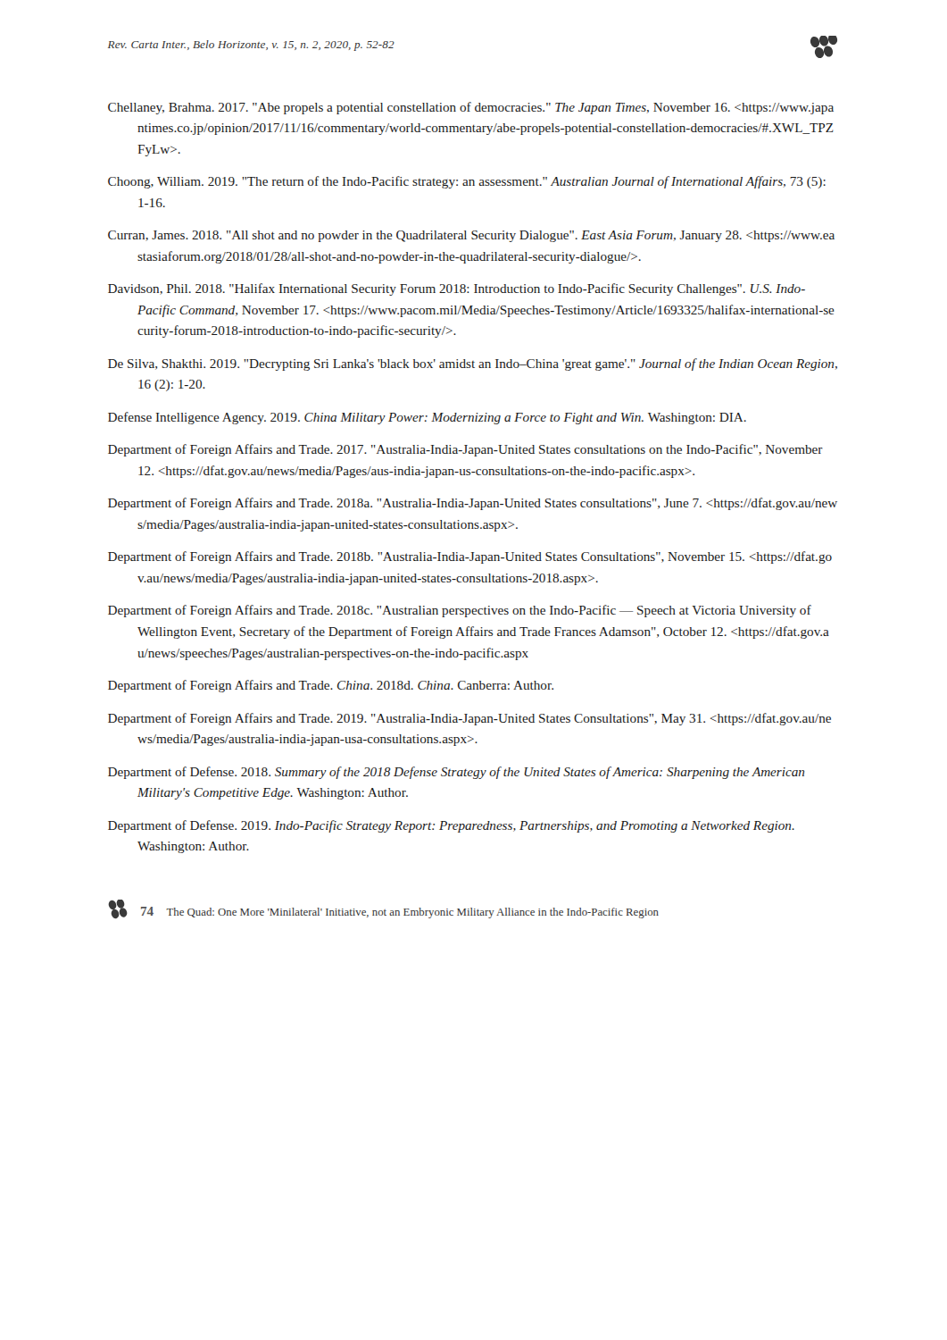Rev. Carta Inter., Belo Horizonte, v. 15, n. 2, 2020, p. 52-82
Chellaney, Brahma. 2017. "Abe propels a potential constellation of democracies." The Japan Times, November 16. <https://www.japantimes.co.jp/opinion/2017/11/16/commentary/world-commentary/abe-propels-potential-constellation-democracies/#.XWL_TPZFyLw>.
Choong, William. 2019. "The return of the Indo-Pacific strategy: an assessment." Australian Journal of International Affairs, 73 (5): 1-16.
Curran, James. 2018. "All shot and no powder in the Quadrilateral Security Dialogue". East Asia Forum, January 28. <https://www.eastasiaforum.org/2018/01/28/all-shot-and-no-powder-in-the-quadrilateral-security-dialogue/>.
Davidson, Phil. 2018. "Halifax International Security Forum 2018: Introduction to Indo-Pacific Security Challenges". U.S. Indo-Pacific Command, November 17. <https://www.pacom.mil/Media/Speeches-Testimony/Article/1693325/halifax-international-security-forum-2018-introduction-to-indo-pacific-security/>.
De Silva, Shakthi. 2019. "Decrypting Sri Lanka's 'black box' amidst an Indo–China 'great game'." Journal of the Indian Ocean Region, 16 (2): 1-20.
Defense Intelligence Agency. 2019. China Military Power: Modernizing a Force to Fight and Win. Washington: DIA.
Department of Foreign Affairs and Trade. 2017. "Australia-India-Japan-United States consultations on the Indo-Pacific", November 12. <https://dfat.gov.au/news/media/Pages/aus-india-japan-us-consultations-on-the-indo-pacific.aspx>.
Department of Foreign Affairs and Trade. 2018a. "Australia-India-Japan-United States consultations", June 7. <https://dfat.gov.au/news/media/Pages/australia-india-japan-united-states-consultations.aspx>.
Department of Foreign Affairs and Trade. 2018b. "Australia-India-Japan-United States Consultations", November 15. <https://dfat.gov.au/news/media/Pages/australia-india-japan-united-states-consultations-2018.aspx>.
Department of Foreign Affairs and Trade. 2018c. "Australian perspectives on the Indo-Pacific — Speech at Victoria University of Wellington Event, Secretary of the Department of Foreign Affairs and Trade Frances Adamson", October 12. <https://dfat.gov.au/news/speeches/Pages/australian-perspectives-on-the-indo-pacific.aspx
Department of Foreign Affairs and Trade. China. 2018d. China. Canberra: Author.
Department of Foreign Affairs and Trade. 2019. "Australia-India-Japan-United States Consultations", May 31. <https://dfat.gov.au/news/media/Pages/australia-india-japan-usa-consultations.aspx>.
Department of Defense. 2018. Summary of the 2018 Defense Strategy of the United States of America: Sharpening the American Military's Competitive Edge. Washington: Author.
Department of Defense. 2019. Indo-Pacific Strategy Report: Preparedness, Partnerships, and Promoting a Networked Region. Washington: Author.
74
The Quad: One More 'Minilateral' Initiative, not an Embryonic Military Alliance in the Indo-Pacific Region